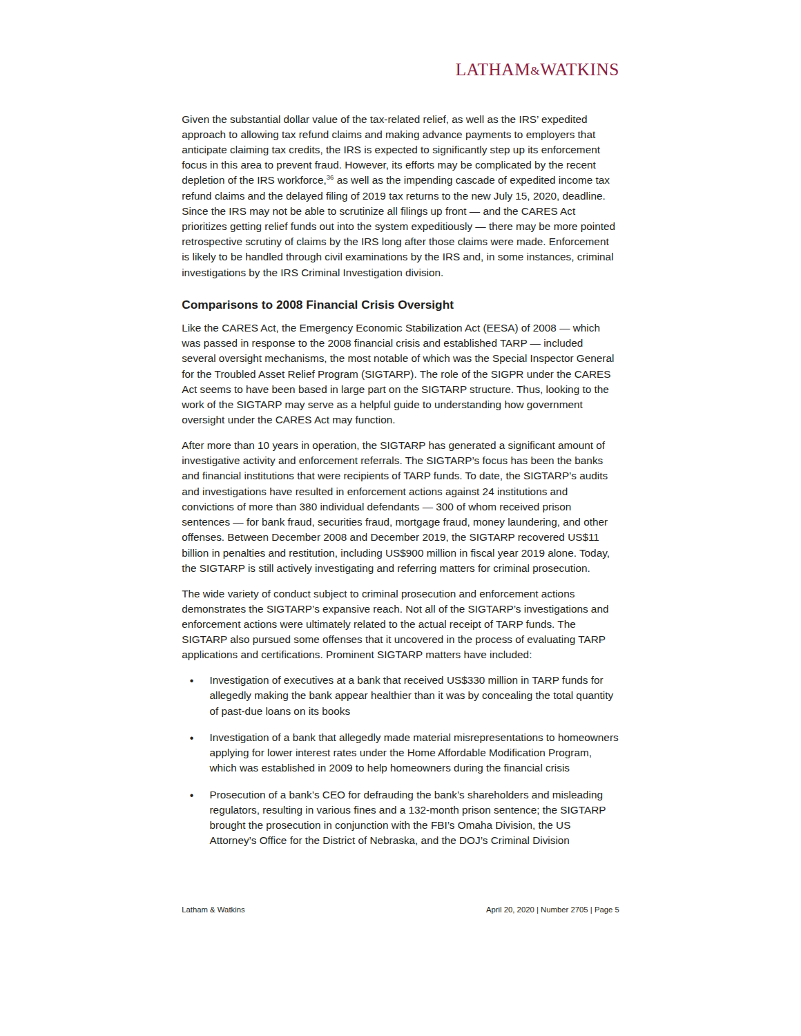LATHAM&WATKINS
Given the substantial dollar value of the tax-related relief, as well as the IRS’ expedited approach to allowing tax refund claims and making advance payments to employers that anticipate claiming tax credits, the IRS is expected to significantly step up its enforcement focus in this area to prevent fraud. However, its efforts may be complicated by the recent depletion of the IRS workforce,36 as well as the impending cascade of expedited income tax refund claims and the delayed filing of 2019 tax returns to the new July 15, 2020, deadline. Since the IRS may not be able to scrutinize all filings up front — and the CARES Act prioritizes getting relief funds out into the system expeditiously — there may be more pointed retrospective scrutiny of claims by the IRS long after those claims were made. Enforcement is likely to be handled through civil examinations by the IRS and, in some instances, criminal investigations by the IRS Criminal Investigation division.
Comparisons to 2008 Financial Crisis Oversight
Like the CARES Act, the Emergency Economic Stabilization Act (EESA) of 2008 — which was passed in response to the 2008 financial crisis and established TARP — included several oversight mechanisms, the most notable of which was the Special Inspector General for the Troubled Asset Relief Program (SIGTARP). The role of the SIGPR under the CARES Act seems to have been based in large part on the SIGTARP structure. Thus, looking to the work of the SIGTARP may serve as a helpful guide to understanding how government oversight under the CARES Act may function.
After more than 10 years in operation, the SIGTARP has generated a significant amount of investigative activity and enforcement referrals. The SIGTARP’s focus has been the banks and financial institutions that were recipients of TARP funds. To date, the SIGTARP’s audits and investigations have resulted in enforcement actions against 24 institutions and convictions of more than 380 individual defendants — 300 of whom received prison sentences — for bank fraud, securities fraud, mortgage fraud, money laundering, and other offenses. Between December 2008 and December 2019, the SIGTARP recovered US$11 billion in penalties and restitution, including US$900 million in fiscal year 2019 alone. Today, the SIGTARP is still actively investigating and referring matters for criminal prosecution.
The wide variety of conduct subject to criminal prosecution and enforcement actions demonstrates the SIGTARP’s expansive reach. Not all of the SIGTARP’s investigations and enforcement actions were ultimately related to the actual receipt of TARP funds. The SIGTARP also pursued some offenses that it uncovered in the process of evaluating TARP applications and certifications. Prominent SIGTARP matters have included:
Investigation of executives at a bank that received US$330 million in TARP funds for allegedly making the bank appear healthier than it was by concealing the total quantity of past-due loans on its books
Investigation of a bank that allegedly made material misrepresentations to homeowners applying for lower interest rates under the Home Affordable Modification Program, which was established in 2009 to help homeowners during the financial crisis
Prosecution of a bank’s CEO for defrauding the bank’s shareholders and misleading regulators, resulting in various fines and a 132-month prison sentence; the SIGTARP brought the prosecution in conjunction with the FBI’s Omaha Division, the US Attorney’s Office for the District of Nebraska, and the DOJ’s Criminal Division
Latham & Watkins
April 20, 2020 | Number 2705 | Page 5